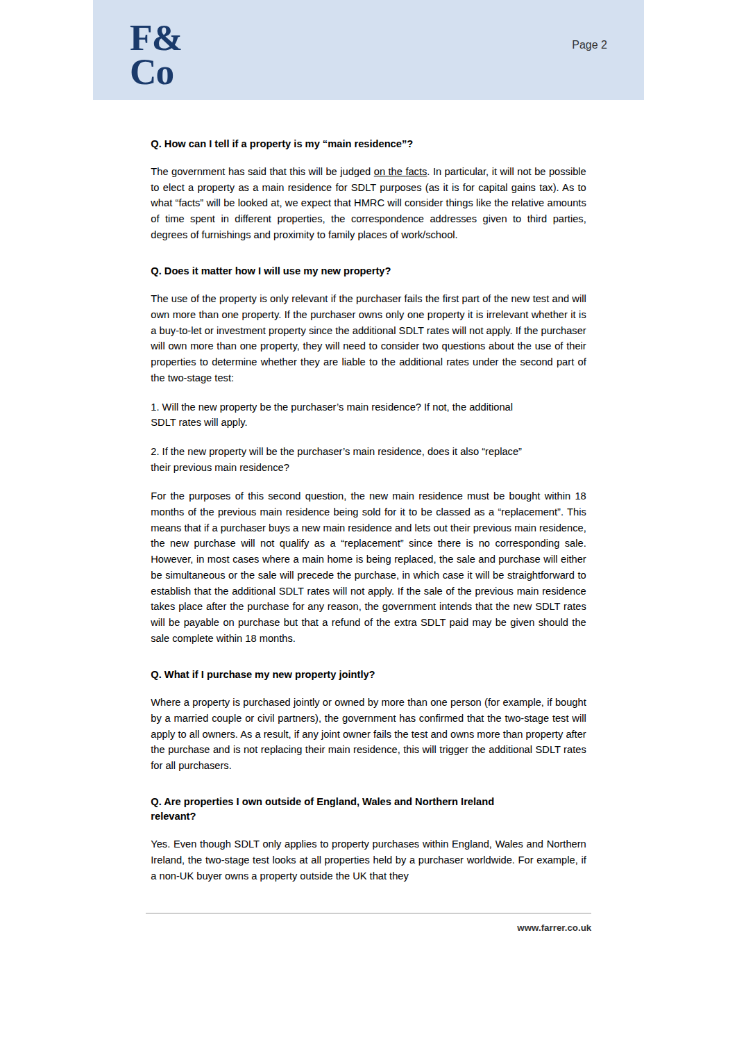F&
Co
Page 2
Q. How can I tell if a property is my “main residence”?
The government has said that this will be judged on the facts. In particular, it will not be possible to elect a property as a main residence for SDLT purposes (as it is for capital gains tax). As to what “facts” will be looked at, we expect that HMRC will consider things like the relative amounts of time spent in different properties, the correspondence addresses given to third parties, degrees of furnishings and proximity to family places of work/school.
Q. Does it matter how I will use my new property?
The use of the property is only relevant if the purchaser fails the first part of the new test and will own more than one property. If the purchaser owns only one property it is irrelevant whether it is a buy-to-let or investment property since the additional SDLT rates will not apply. If the purchaser will own more than one property, they will need to consider two questions about the use of their properties to determine whether they are liable to the additional rates under the second part of the two-stage test:
1. Will the new property be the purchaser’s main residence? If not, the additional
SDLT rates will apply.
2. If the new property will be the purchaser’s main residence, does it also “replace”
their previous main residence?
For the purposes of this second question, the new main residence must be bought within 18 months of the previous main residence being sold for it to be classed as a “replacement”. This means that if a purchaser buys a new main residence and lets out their previous main residence, the new purchase will not qualify as a “replacement” since there is no corresponding sale. However, in most cases where a main home is being replaced, the sale and purchase will either be simultaneous or the sale will precede the purchase, in which case it will be straightforward to establish that the additional SDLT rates will not apply. If the sale of the previous main residence takes place after the purchase for any reason, the government intends that the new SDLT rates will be payable on purchase but that a refund of the extra SDLT paid may be given should the sale complete within 18 months.
Q. What if I purchase my new property jointly?
Where a property is purchased jointly or owned by more than one person (for example, if bought by a married couple or civil partners), the government has confirmed that the two-stage test will apply to all owners. As a result, if any joint owner fails the test and owns more than property after the purchase and is not replacing their main residence, this will trigger the additional SDLT rates for all purchasers.
Q. Are properties I own outside of England, Wales and Northern Ireland
relevant?
Yes. Even though SDLT only applies to property purchases within England, Wales and Northern Ireland, the two-stage test looks at all properties held by a purchaser worldwide. For example, if a non-UK buyer owns a property outside the UK that they
www.farrer.co.uk